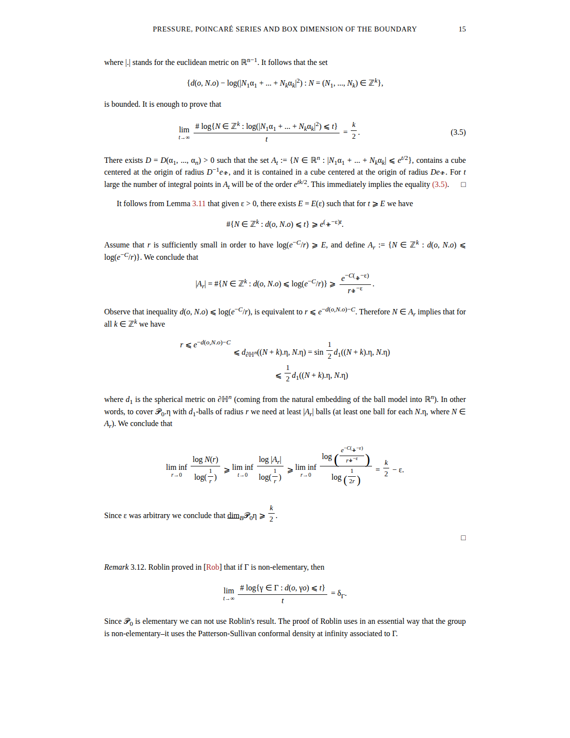PRESSURE, POINCARÉ SERIES AND BOX DIMENSION OF THE BOUNDARY 15
where |.| stands for the euclidean metric on ℝn−1. It follows that the set
{d(o, N.o) − log(|N1α1 + ... + Nkαk|2) : N = (N1, ..., Nk) ∈ ℤk},
is bounded. It is enough to prove that
lim t→∞ # log{N ∈ ℤk : log(|N1α1 + ... + Nkαk|2) ⩽ t} t = k 2.
(3.5)
There exists D = D(α1, ..., αn) > 0 such that the set At := {N ∈ ℝn : |N1α1 + ... + Nkαk| ⩽ et/2}, contains a cube centered at the origin of radius D−1et 2, and it is contained in a cube centered at the origin of radius Det 2. For t large the number of integral points in At will be of the order etk/2. This immediately implies the equality (3.5). □
It follows from Lemma 3.11 that given ε > 0, there exists E = E(ε) such that for t ⩾ E we have
#{N ∈ ℤk : d(o, N.o) ⩽ t} ⩾ e(k 2−ε)t.
Assume that r is sufficiently small in order to have log(e−C/r) ⩾ E, and define Ar := {N ∈ ℤk : d(o, N.o) ⩽ log(e−C/r)}. We conclude that
|Ar| = #{N ∈ ℤk : d(o, N.o) ⩽ log(e−C/r)} ⩾ e−C(k 2−ε) rk 2−ε .
Observe that inequality d(o, N.o) ⩽ log(e−C/r), is equivalent to r ⩽ e−d(o,N.o)−C. Therefore N ∈ Ar implies that for all k ∈ ℤk we have
r ⩽ e−d(o,N.o)−C
⩽ d∂ℍn((N + k).η, N.η) = sin 12 d1((N + k).η, N.η)
r ⩽ e−d(o,N.o)−C
⩽ 12 d1((N + k).η, N.η)
where d1 is the spherical metric on ∂ℍn (coming from the natural embedding of the ball model into ℝn). In other words, to cover 𝒫0.η with d1-balls of radius r we need at least |Ar| balls (at least one ball for each N.η, where N ∈ Ar). We conclude that
lim inf r→0 log N(r) log(1 r) ⩾ lim inf t→0 log |Ar|log(1 r) ⩾ lim inf r→0 log (e−C(k 2−ε) rk 2−ε) log (12r) = k 2 − ε.
Since ε was arbitrary we conclude that dimB𝒫0η ⩾ k 2.
□
Remark 3.12. Roblin proved in [Rob] that if Γ is non-elementary, then
lim t→∞ # log{γ ∈ Γ : d(o, γo) ⩽ t} t = δΓ.
Since 𝒫0 is elementary we can not use Roblin's result. The proof of Roblin uses in an essential way that the group is non-elementary–it uses the Patterson-Sullivan conformal density at infinity associated to Γ.